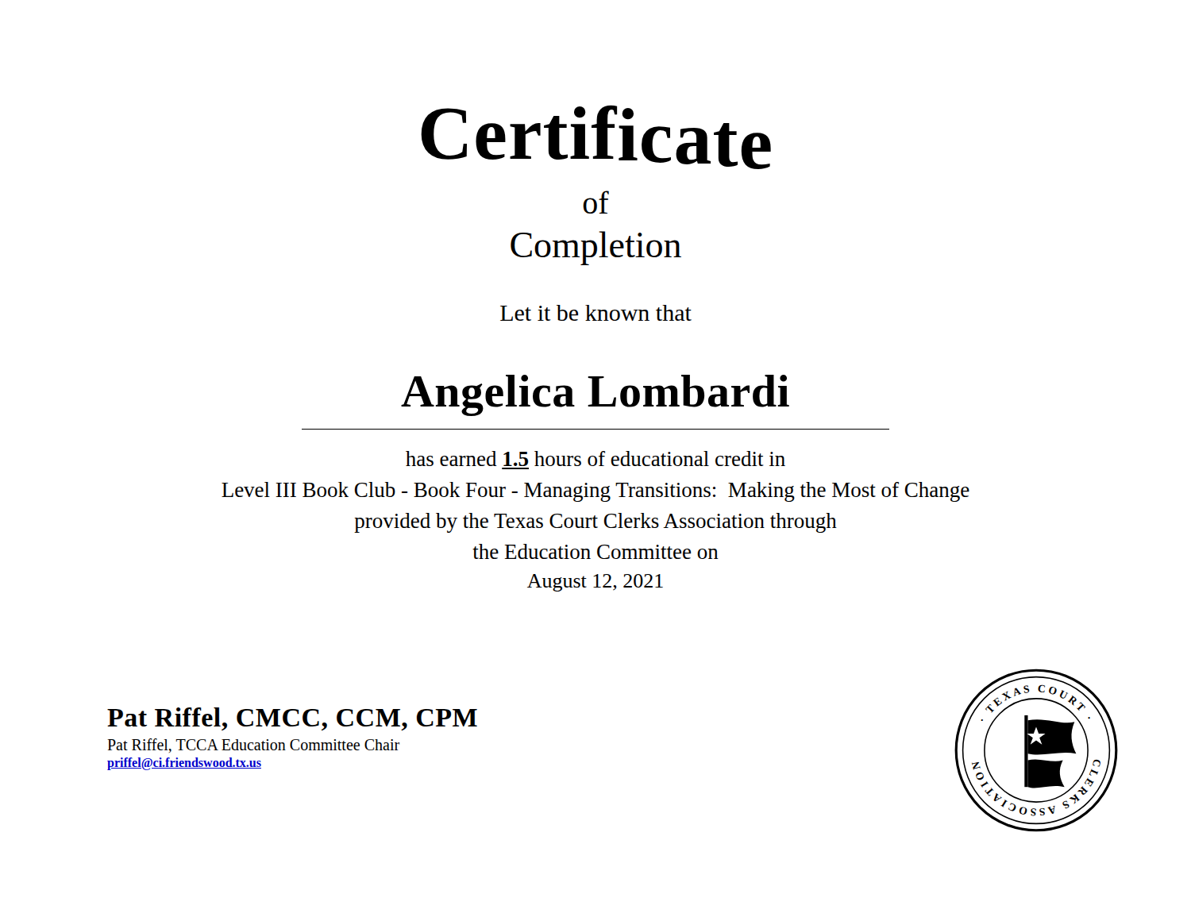Certificate
of
Completion
Let it be known that
Angelica Lombardi
has earned 1.5 hours of educational credit in
Level III Book Club - Book Four - Managing Transitions: Making the Most of Change
provided by the Texas Court Clerks Association through
the Education Committee on
August 12, 2021
Pat Riffel, CMCC, CCM, CPM
Pat Riffel, TCCA Education Committee Chair
priffel@ci.friendswood.tx.us
· TEXAS COURT · CLERKS ASSOCIATION